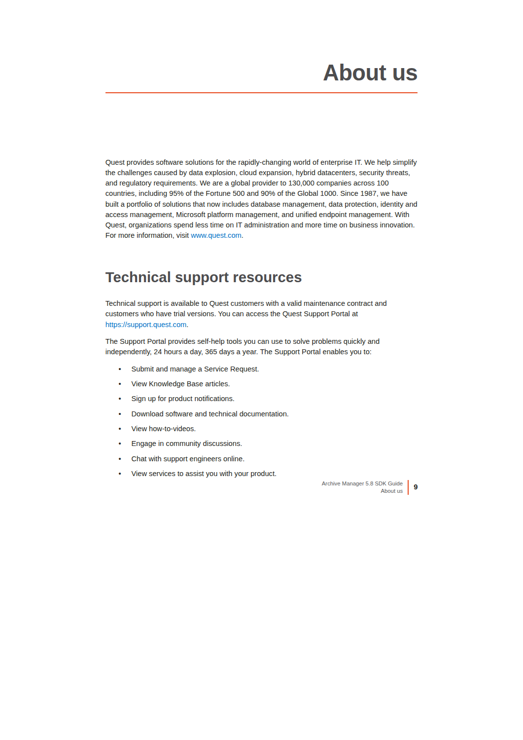About us
Quest provides software solutions for the rapidly-changing world of enterprise IT. We help simplify the challenges caused by data explosion, cloud expansion, hybrid datacenters, security threats, and regulatory requirements. We are a global provider to 130,000 companies across 100 countries, including 95% of the Fortune 500 and 90% of the Global 1000. Since 1987, we have built a portfolio of solutions that now includes database management, data protection, identity and access management, Microsoft platform management, and unified endpoint management. With Quest, organizations spend less time on IT administration and more time on business innovation. For more information, visit www.quest.com.
Technical support resources
Technical support is available to Quest customers with a valid maintenance contract and customers who have trial versions. You can access the Quest Support Portal at https://support.quest.com.
The Support Portal provides self-help tools you can use to solve problems quickly and independently, 24 hours a day, 365 days a year. The Support Portal enables you to:
Submit and manage a Service Request.
View Knowledge Base articles.
Sign up for product notifications.
Download software and technical documentation.
View how-to-videos.
Engage in community discussions.
Chat with support engineers online.
View services to assist you with your product.
Archive Manager 5.8 SDK Guide
About us
9